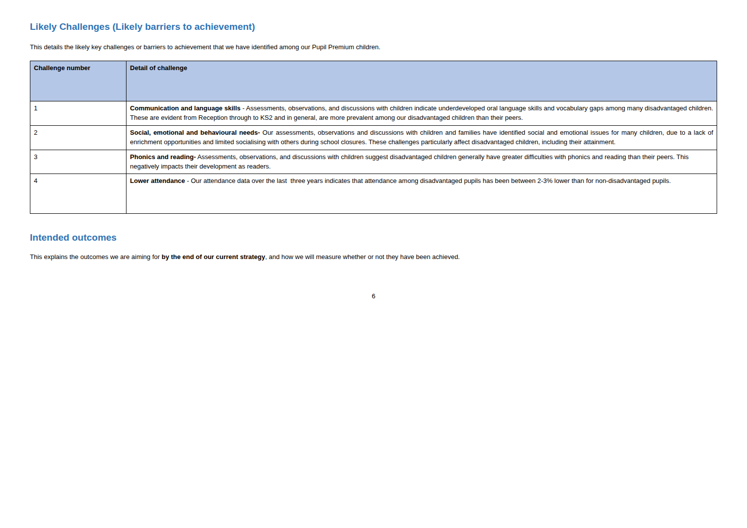Likely Challenges (Likely barriers to achievement)
This details the likely key challenges or barriers to achievement that we have identified among our Pupil Premium children.
| Challenge number | Detail of challenge |
| --- | --- |
| 1 | Communication and language skills - Assessments, observations, and discussions with children indicate underdeveloped oral language skills and vocabulary gaps among many disadvantaged children. These are evident from Reception through to KS2 and in general, are more prevalent among our disadvantaged children than their peers. |
| 2 | Social, emotional and behavioural needs- Our assessments, observations and discussions with children and families have identified social and emotional issues for many children, due to a lack of enrichment opportunities and limited socialising with others during school closures. These challenges particularly affect disadvantaged children, including their attainment. |
| 3 | Phonics and reading- Assessments, observations, and discussions with children suggest disadvantaged children generally have greater difficulties with phonics and reading than their peers. This negatively impacts their development as readers. |
| 4 | Lower attendance - Our attendance data over the last three years indicates that attendance among disadvantaged pupils has been between 2-3% lower than for non-disadvantaged pupils. |
Intended outcomes
This explains the outcomes we are aiming for by the end of our current strategy, and how we will measure whether or not they have been achieved.
6